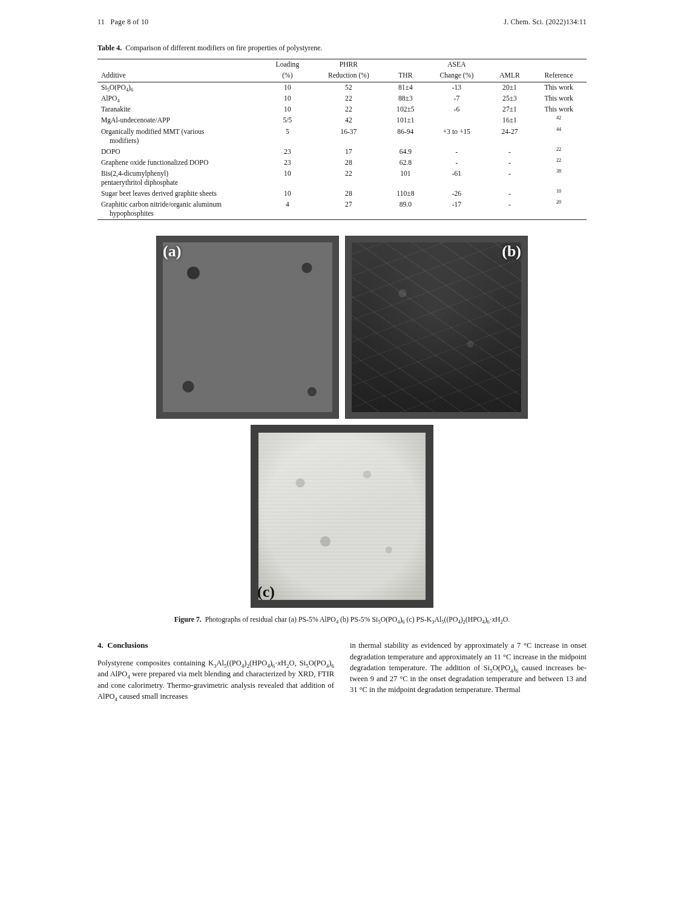11 Page 8 of 10
J. Chem. Sci. (2022)134:11
Table 4. Comparison of different modifiers on fire properties of polystyrene.
| Additive | Loading | PHRR | THR | ASEA | AMLR | Reference |
| --- | --- | --- | --- | --- | --- | --- |
| (%) | Reduction (%) | Change (%) |
| Si 5 O(PO 4 ) 6 | 10 | 52 | 81±4 | -13 | 20±1 | This work |
| AlPO 4 | 10 | 22 | 88±3 | -7 | 25±3 | This work |
| Taranakite | 10 | 22 | 102±5 | -6 | 27±1 | This work |
| MgAl-undecenoate/APP | 5/5 | 42 | 101±1 | | 16±1 | 42 |
| Organically modified MMT (various modifiers) | 5 | 16-37 | 86-94 | +3 to +15 | 24-27 | 44 |
| DOPO | 23 | 17 | 64.9 | - | - | 22 |
| Graphene oxide functionalized DOPO | 23 | 28 | 62.8 | - | - | 22 |
| Bis(2,4-dicumylphenyl) pentaerythritol diphosphate | 10 | 22 | 101 | -61 | - | 38 |
| Sugar beet leaves derived graphite sheets | 10 | 28 | 110±8 | -26 | - | 10 |
| Graphitic carbon nitride/organic aluminum hypophosphites | 4 | 27 | 89.0 | -17 | - | 20 |
(a)
(b)
(c)
Figure 7. Photographs of residual char (a) PS-5% AlPO4 (b) PS-5% Si5O(PO4)6 (c) PS-K3Al5((PO4)2(HPO4)6·x H2O.
4. Conclusions
Polystyrene composites containing K3Al5((PO4)2(HPO4)6·x H2O, Si5O(PO4)6 and AlPO4 were prepared via melt blending and characterized by XRD, FTIR and cone calorimetry. Thermo-gravimetric analysis revealed that addition of AlPO4 caused small increases
in thermal stability as evidenced by approximately a 7 °C increase in onset degradation temperature and approximately an 11 °C increase in the midpoint degradation temperature. The addition of Si5O(PO4)6 caused increases between 9 and 27 °C in the onset degradation temperature and between 13 and 31 °C in the midpoint degradation temperature. Thermal